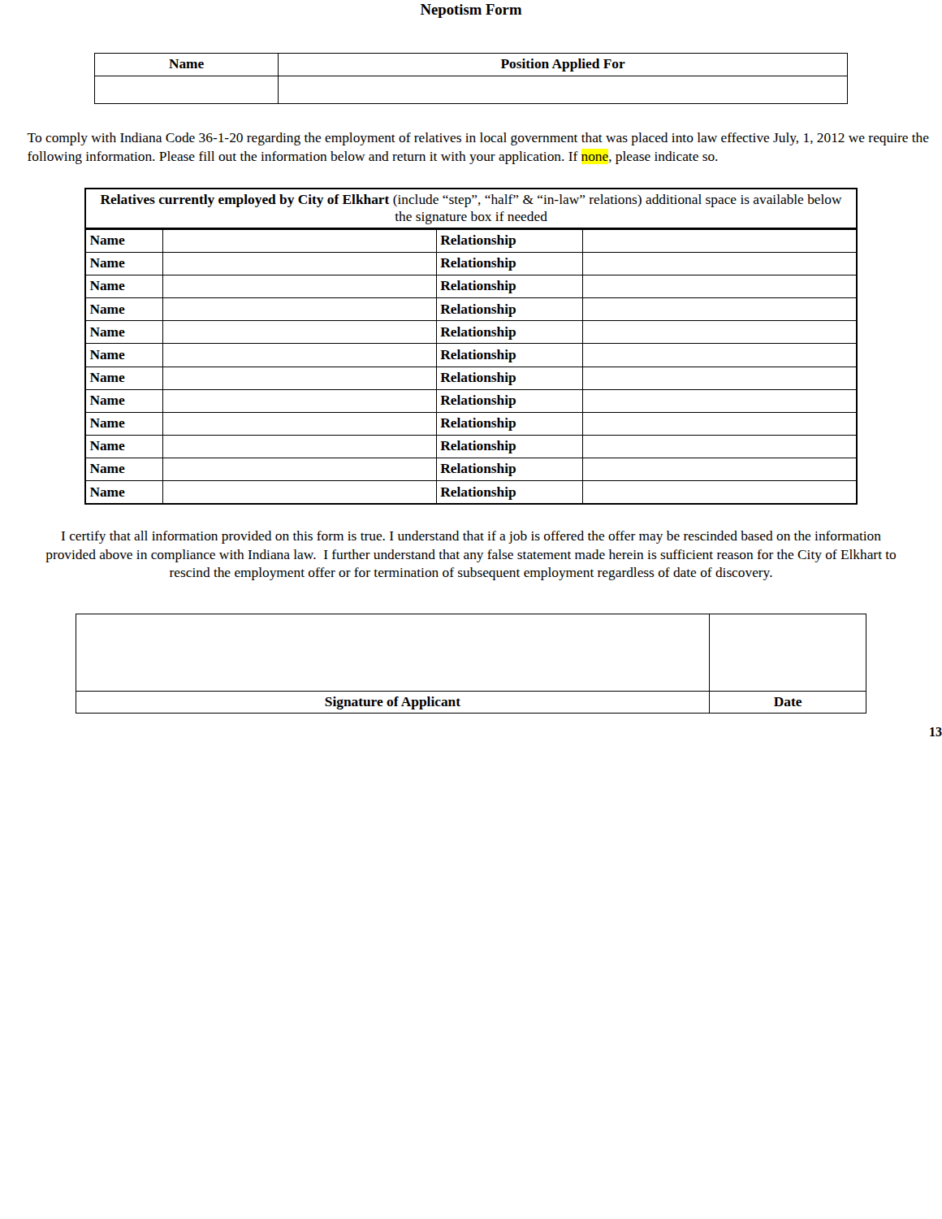Nepotism Form
| Name | Position Applied For |
| --- | --- |
To comply with Indiana Code 36-1-20 regarding the employment of relatives in local government that was placed into law effective July, 1, 2012 we require the following information. Please fill out the information below and return it with your application. If none, please indicate so.
Relatives currently employed by City of Elkhart (include “step”, “half” & “in-law” relations) additional space is available below the signature box if needed
| Name | | Relationship | |
| Name | | Relationship | |
| Name | | Relationship | |
| Name | | Relationship | |
| Name | | Relationship | |
| Name | | Relationship | |
| Name | | Relationship | |
| Name | | Relationship | |
| Name | | Relationship | |
| Name | | Relationship | |
| Name | | Relationship | |
| Name | | Relationship | |
I certify that all information provided on this form is true. I understand that if a job is offered the offer may be rescinded based on the information provided above in compliance with Indiana law. I further understand that any false statement made herein is sufficient reason for the City of Elkhart to rescind the employment offer or for termination of subsequent employment regardless of date of discovery.
| Signature of Applicant | Date |
13